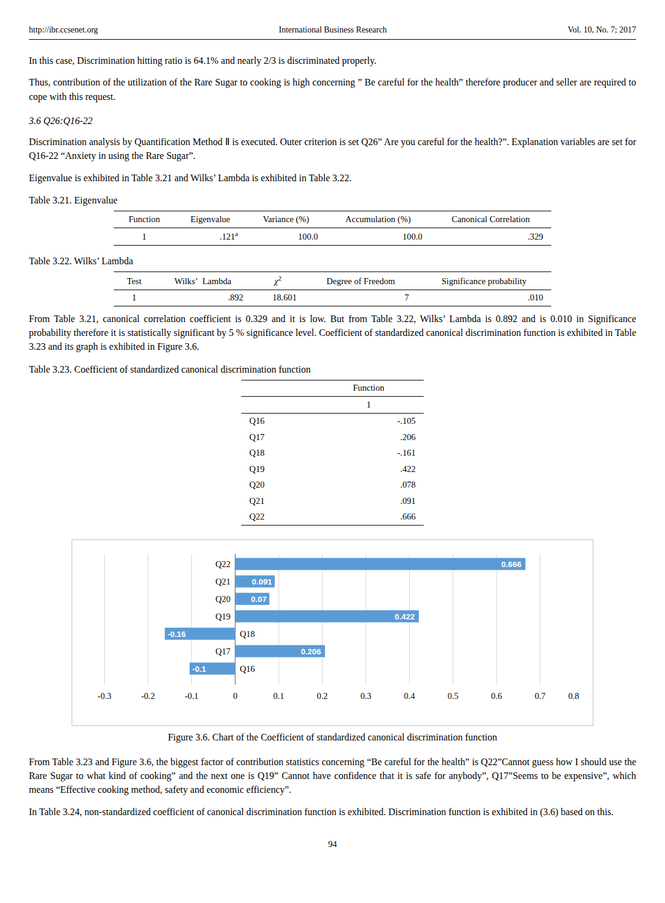http://ibr.ccsenet.org
International Business Research
Vol. 10, No. 7; 2017
In this case, Discrimination hitting ratio is 64.1% and nearly 2/3 is discriminated properly.
Thus, contribution of the utilization of the Rare Sugar to cooking is high concerning ” Be careful for the health” therefore producer and seller are required to cope with this request.
3.6 Q26:Q16-22
Discrimination analysis by Quantification Method Ⅱ is executed. Outer criterion is set Q26” Are you careful for the health?”. Explanation variables are set for Q16-22 “Anxiety in using the Rare Sugar”.
Eigenvalue is exhibited in Table 3.21 and Wilks’ Lambda is exhibited in Table 3.22.
Table 3.21. Eigenvalue
| Function | Eigenvalue | Variance (%) | Accumulation (%) | Canonical Correlation |
| --- | --- | --- | --- | --- |
| 1 | .121 a | 100.0 | 100.0 | .329 |
Table 3.22. Wilks’ Lambda
| Test | Wilks’ Lambda | χ 2 | Degree of Freedom | Significance probability |
| --- | --- | --- | --- | --- |
| 1 | .892 | 18.601 | 7 | .010 |
From Table 3.21, canonical correlation coefficient is 0.329 and it is low. But from Table 3.22, Wilks’ Lambda is 0.892 and is 0.010 in Significance probability therefore it is statistically significant by 5 % significance level. Coefficient of standardized canonical discrimination function is exhibited in Table 3.23 and its graph is exhibited in Figure 3.6.
Table 3.23. Coefficient of standardized canonical discrimination function
| | Function |
| --- | --- |
| | 1 |
| Q16 | -.105 |
| Q17 | .206 |
| Q18 | -.161 |
| Q19 | .422 |
| Q20 | .078 |
| Q21 | .091 |
| Q22 | .666 |
Q22 Q21 Q20 Q19 Q18 Q17 Q16 0.666 0.091 0.07 0.422 -0.16 0.206 -0.1 -0.3 -0.2 -0.1 0 0.1 0.2 0.3 0.4 0.5 0.6 0.7 0.8
Figure 3.6. Chart of the Coefficient of standardized canonical discrimination function
From Table 3.23 and Figure 3.6, the biggest factor of contribution statistics concerning “Be careful for the health” is Q22”Cannot guess how I should use the Rare Sugar to what kind of cooking” and the next one is Q19” Cannot have confidence that it is safe for anybody”, Q17”Seems to be expensive”, which means “Effective cooking method, safety and economic efficiency”.
In Table 3.24, non-standardized coefficient of canonical discrimination function is exhibited. Discrimination function is exhibited in (3.6) based on this.
94